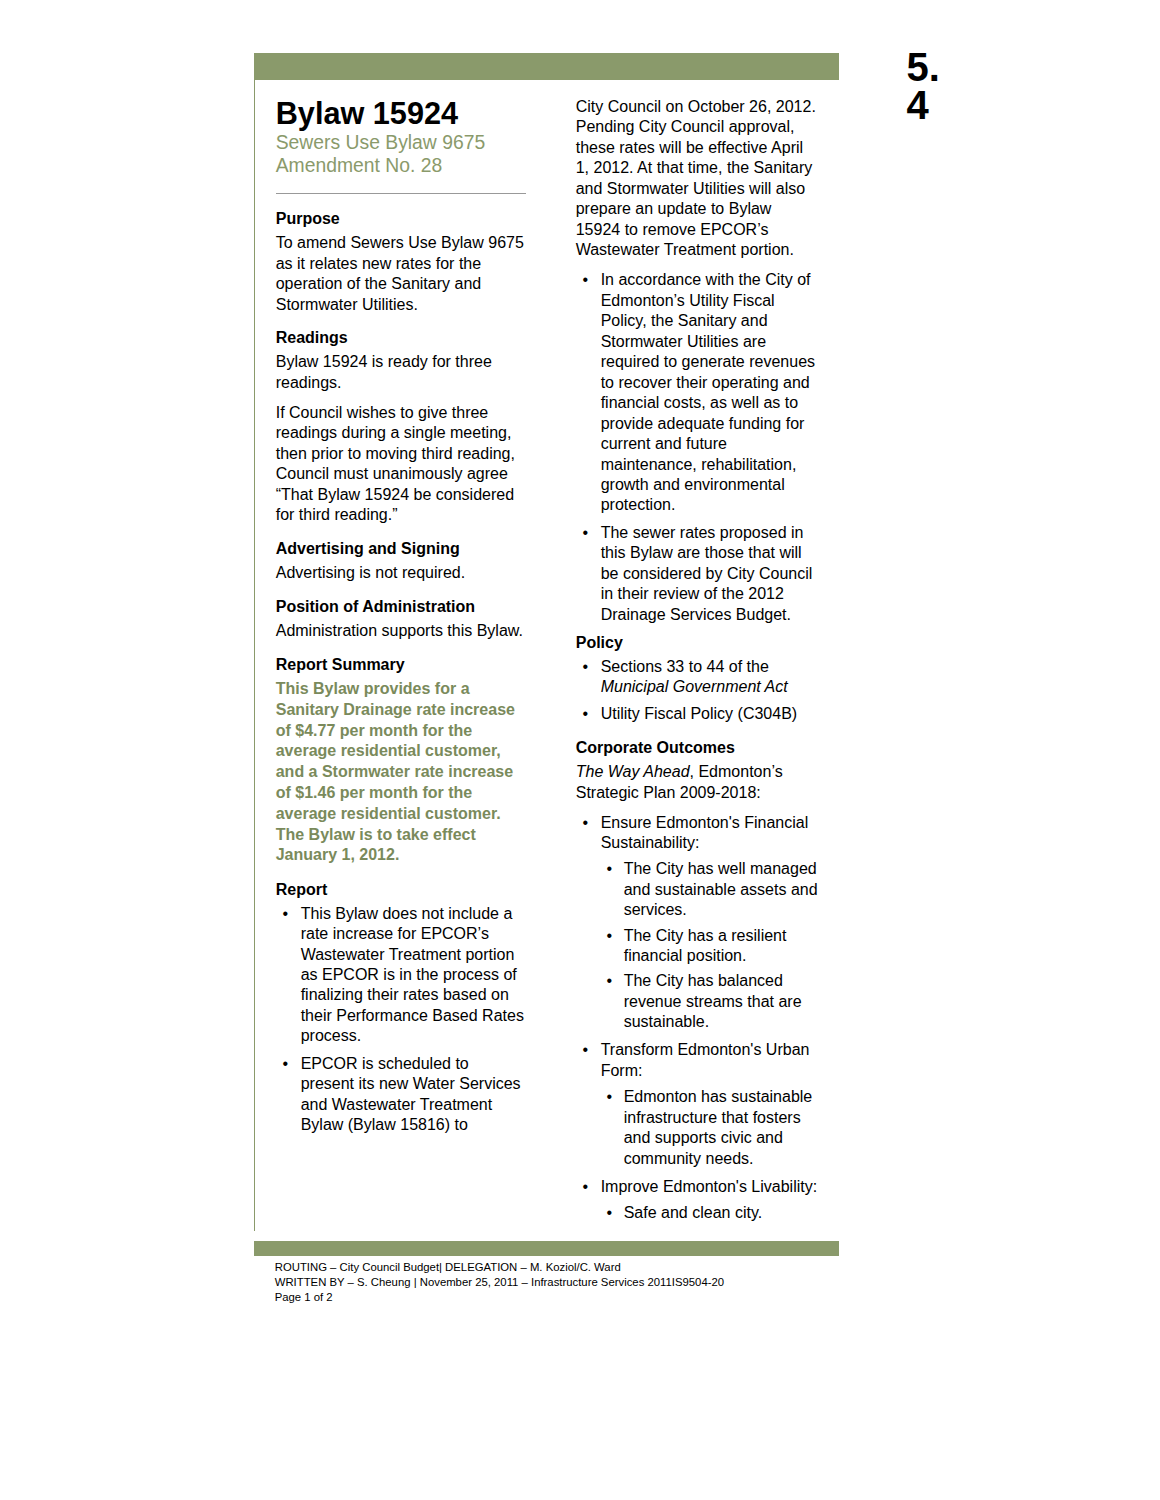5.
4
Bylaw 15924
Sewers Use Bylaw 9675
Amendment No. 28
Purpose
To amend Sewers Use Bylaw 9675 as it relates new rates for the operation of the Sanitary and Stormwater Utilities.
Readings
Bylaw 15924 is ready for three readings.
If Council wishes to give three readings during a single meeting, then prior to moving third reading, Council must unanimously agree “That Bylaw 15924 be considered for third reading.”
Advertising and Signing
Advertising is not required.
Position of Administration
Administration supports this Bylaw.
Report Summary
This Bylaw provides for a Sanitary Drainage rate increase of $4.77 per month for the average residential customer, and a Stormwater rate increase of $1.46 per month for the average residential customer. The Bylaw is to take effect January 1, 2012.
Report
This Bylaw does not include a rate increase for EPCOR’s Wastewater Treatment portion as EPCOR is in the process of finalizing their rates based on their Performance Based Rates process.
EPCOR is scheduled to present its new Water Services and Wastewater Treatment Bylaw (Bylaw 15816) to
City Council on October 26, 2012. Pending City Council approval, these rates will be effective April 1, 2012. At that time, the Sanitary and Stormwater Utilities will also prepare an update to Bylaw 15924 to remove EPCOR’s Wastewater Treatment portion.
In accordance with the City of Edmonton’s Utility Fiscal Policy, the Sanitary and Stormwater Utilities are required to generate revenues to recover their operating and financial costs, as well as to provide adequate funding for current and future maintenance, rehabilitation, growth and environmental protection.
The sewer rates proposed in this Bylaw are those that will be considered by City Council in their review of the 2012 Drainage Services Budget.
Policy
Sections 33 to 44 of the Municipal Government Act
Utility Fiscal Policy (C304B)
Corporate Outcomes
The Way Ahead, Edmonton’s Strategic Plan 2009-2018:
Ensure Edmonton's Financial Sustainability:
The City has well managed and sustainable assets and services.
The City has a resilient financial position.
The City has balanced revenue streams that are sustainable.
Transform Edmonton's Urban Form:
Edmonton has sustainable infrastructure that fosters and supports civic and community needs.
Improve Edmonton's Livability:
Safe and clean city.
ROUTING – City Council Budget| DELEGATION – M. Koziol/C. Ward
WRITTEN BY – S. Cheung | November 25, 2011 – Infrastructure Services 2011IS9504-20
Page 1 of 2